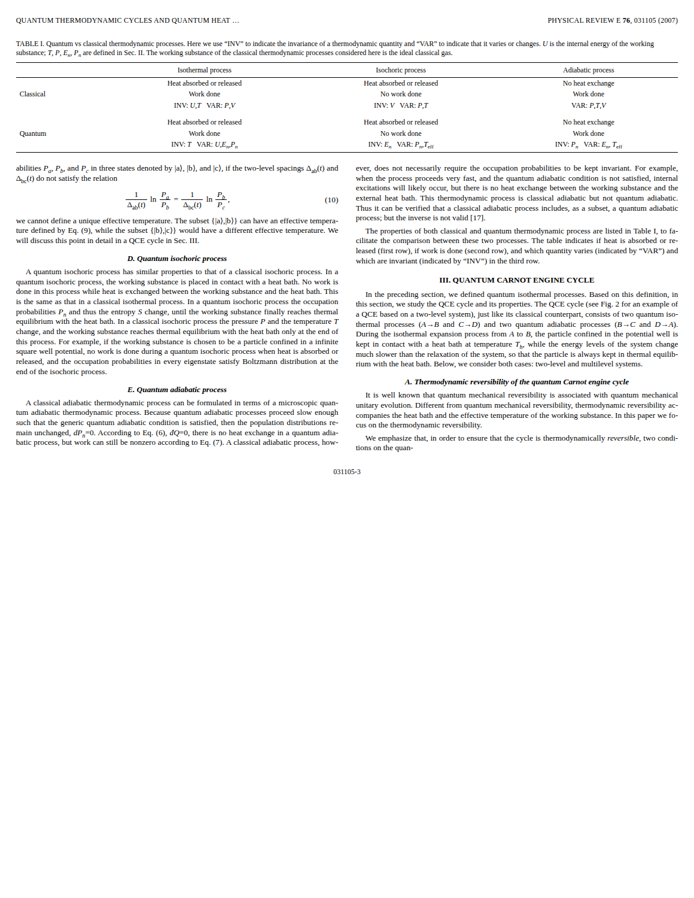QUANTUM THERMODYNAMIC CYCLES AND QUANTUM HEAT …
PHYSICAL REVIEW E 76, 031105 (2007)
TABLE I. Quantum vs classical thermodynamic processes. Here we use “INV” to indicate the invariance of a thermodynamic quantity and “VAR” to indicate that it varies or changes. U is the internal energy of the working substance; T , P , E n , P n are defined in Sec. II. The working substance of the classical thermodynamic processes considered here is the ideal classical gas.
| | Isothermal process | Isochoric process | Adiabatic process |
| --- | --- | --- | --- |
| | Heat absorbed or released | Heat absorbed or released | No heat exchange |
| Classical | Work done | No work done | Work done |
| | INV: U , T VAR: P , V | INV: V VAR: P , T | VAR: P , T , V |
| | Heat absorbed or released | Heat absorbed or released | No heat exchange |
| Quantum | Work done | No work done | Work done |
| | INV: T VAR: U , E n , P n | INV: E n VAR: P n , T eff | INV: P n VAR: E n , T eff |
abilities Pa, Pb, and Pc in three states denoted by |a⟩, |b⟩, and |c⟩, if the two-level spacings Δab(t) and Δbc(t) do not satisfy the relation
1 Δab(t) ln Pa Pb = 1 Δbc(t) ln Pb Pc, (10)
we cannot define a unique effective temperature. The subset {|a⟩,|b⟩} can have an effective temperature defined by Eq. (9), while the subset {|b⟩,|c⟩} would have a different effective temperature. We will discuss this point in detail in a QCE cycle in Sec. III.
D. Quantum isochoric process
A quantum isochoric process has similar properties to that of a classical isochoric process. In a quantum isochoric process, the working substance is placed in contact with a heat bath. No work is done in this process while heat is exchanged between the working substance and the heat bath. This is the same as that in a classical isothermal process. In a quantum isochoric process the occupation probabilities Pn and thus the entropy S change, until the working substance finally reaches thermal equilibrium with the heat bath. In a classical isochoric process the pressure P and the temperature T change, and the working substance reaches thermal equilibrium with the heat bath only at the end of this process. For example, if the working substance is chosen to be a particle confined in a infinite square well potential, no work is done during a quantum isochoric process when heat is absorbed or released, and the occupation probabilities in every eigenstate satisfy Boltzmann distribution at the end of the isochoric process.
E. Quantum adiabatic process
A classical adiabatic thermodynamic process can be formulated in terms of a microscopic quantum adiabatic thermodynamic process. Because quantum adiabatic processes proceed slow enough such that the generic quantum adiabatic condition is satisfied, then the population distributions remain unchanged, dPn=0. According to Eq. (6), đQ=0, there is no heat exchange in a quantum adiabatic process, but work can still be nonzero according to Eq. (7). A classical adiabatic process, however, does not necessarily require the occupation probabilities to be kept invariant. For example, when the process proceeds very fast, and the quantum adiabatic condition is not satisfied, internal excitations will likely occur, but there is no heat exchange between the working substance and the external heat bath. This thermodynamic process is classical adiabatic but not quantum adiabatic. Thus it can be verified that a classical adiabatic process includes, as a subset, a quantum adiabatic process; but the inverse is not valid [17].
The properties of both classical and quantum thermodynamic process are listed in Table I, to facilitate the comparison between these two processes. The table indicates if heat is absorbed or released (first row), if work is done (second row), and which quantity varies (indicated by “VAR”) and which are invariant (indicated by “INV”) in the third row.
III. QUANTUM CARNOT ENGINE CYCLE
In the preceding section, we defined quantum isothermal processes. Based on this definition, in this section, we study the QCE cycle and its properties. The QCE cycle (see Fig. 2 for an example of a QCE based on a two-level system), just like its classical counterpart, consists of two quantum isothermal processes (A→B and C→D) and two quantum adiabatic processes (B→C and D→A). During the isothermal expansion process from A to B, the particle confined in the potential well is kept in contact with a heat bath at temperature Th, while the energy levels of the system change much slower than the relaxation of the system, so that the particle is always kept in thermal equilibrium with the heat bath. Below, we consider both cases: two-level and multilevel systems.
A. Thermodynamic reversibility of the quantum Carnot engine cycle
It is well known that quantum mechanical reversibility is associated with quantum mechanical unitary evolution. Different from quantum mechanical reversibility, thermodynamic reversibility accompanies the heat bath and the effective temperature of the working substance. In this paper we focus on the thermodynamic reversibility.
We emphasize that, in order to ensure that the cycle is thermodynamically reversible, two conditions on the quan-
031105-3